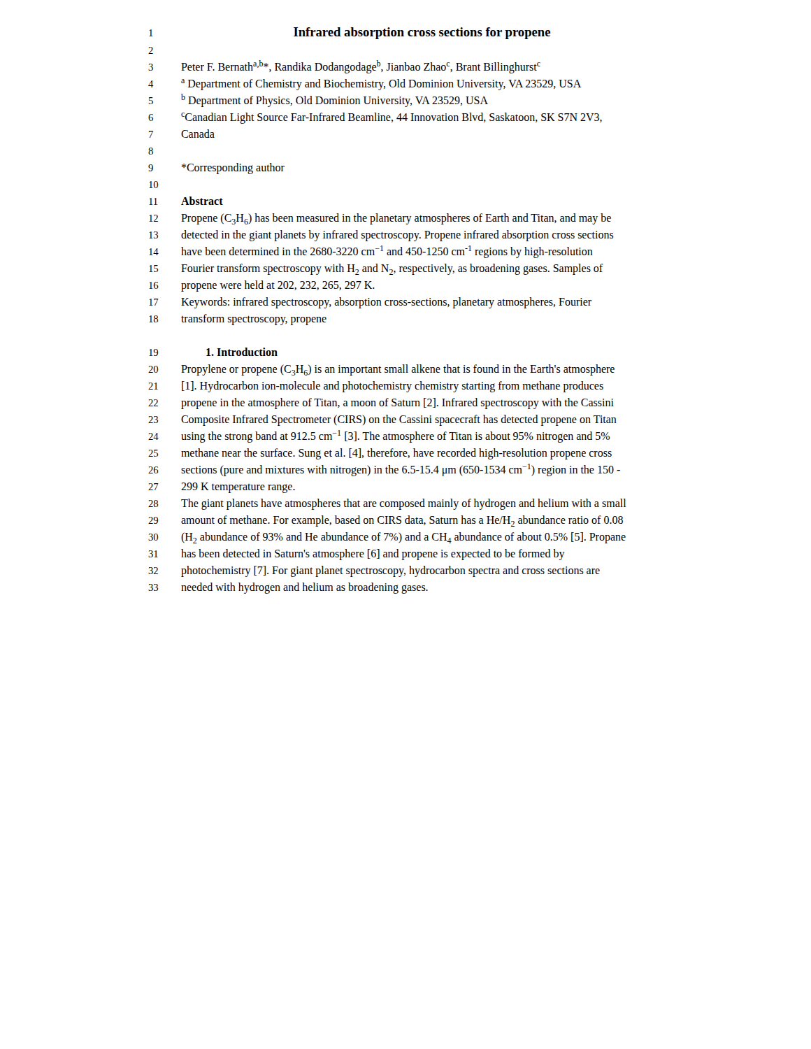1
Infrared absorption cross sections for propene
2
3 Peter F. Bernatha,b*, Randika Dodangodageb, Jianbao Zhaoc, Brant Billinghurstc
4 a Department of Chemistry and Biochemistry, Old Dominion University, VA 23529, USA
5 b Department of Physics, Old Dominion University, VA 23529, USA
6 cCanadian Light Source Far-Infrared Beamline, 44 Innovation Blvd, Saskatoon, SK S7N 2V3,
7 Canada
8
9 *Corresponding author
10
11
Abstract
12 Propene (C3H6) has been measured in the planetary atmospheres of Earth and Titan, and may be
13 detected in the giant planets by infrared spectroscopy. Propene infrared absorption cross sections
14 have been determined in the 2680-3220 cm−1 and 450-1250 cm-1 regions by high-resolution
15 Fourier transform spectroscopy with H2 and N2, respectively, as broadening gases. Samples of
16 propene were held at 202, 232, 265, 297 K.
17 Keywords: infrared spectroscopy, absorption cross-sections, planetary atmospheres, Fourier
18 transform spectroscopy, propene
19 1. Introduction
20 Propylene or propene (C3H6) is an important small alkene that is found in the Earth's atmosphere
21 [1]. Hydrocarbon ion-molecule and photochemistry chemistry starting from methane produces
22 propene in the atmosphere of Titan, a moon of Saturn [2]. Infrared spectroscopy with the Cassini
23 Composite Infrared Spectrometer (CIRS) on the Cassini spacecraft has detected propene on Titan
24 using the strong band at 912.5 cm−1 [3]. The atmosphere of Titan is about 95% nitrogen and 5%
25 methane near the surface. Sung et al. [4], therefore, have recorded high-resolution propene cross
26 sections (pure and mixtures with nitrogen) in the 6.5-15.4 μm (650-1534 cm−1) region in the 150 -
27 299 K temperature range.
28 The giant planets have atmospheres that are composed mainly of hydrogen and helium with a small
29 amount of methane. For example, based on CIRS data, Saturn has a He/H2 abundance ratio of 0.08
30 (H2 abundance of 93% and He abundance of 7%) and a CH4 abundance of about 0.5% [5]. Propane
31 has been detected in Saturn's atmosphere [6] and propene is expected to be formed by
32 photochemistry [7]. For giant planet spectroscopy, hydrocarbon spectra and cross sections are
33 needed with hydrogen and helium as broadening gases.